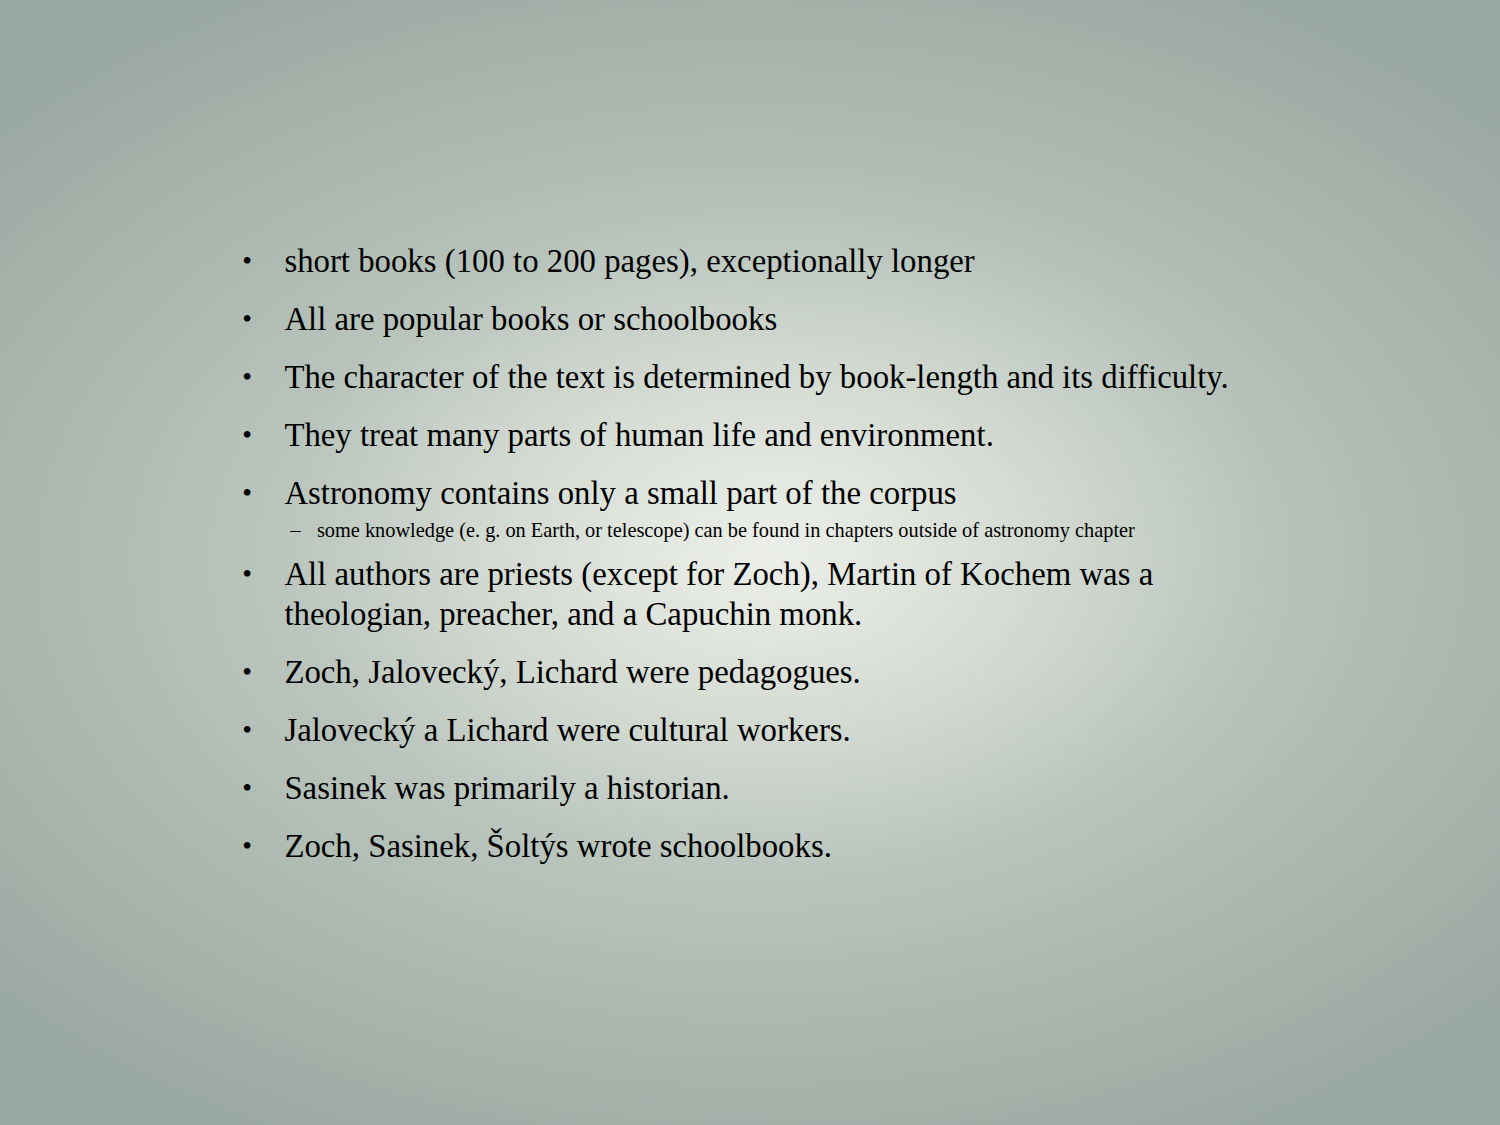short books (100 to 200 pages), exceptionally longer
All are popular books or schoolbooks
The character of the text is determined by book-length and its difficulty.
They treat many parts of human life and environment.
Astronomy contains only a small part of the corpus
some knowledge (e. g. on Earth, or telescope) can be found in chapters outside of astronomy chapter
All authors are priests (except for Zoch), Martin of Kochem was a theologian, preacher, and a Capuchin monk.
Zoch, Jalovecký, Lichard were pedagogues.
Jalovecký a Lichard were cultural workers.
Sasinek was primarily a historian.
Zoch, Sasinek, Šoltýs wrote schoolbooks.